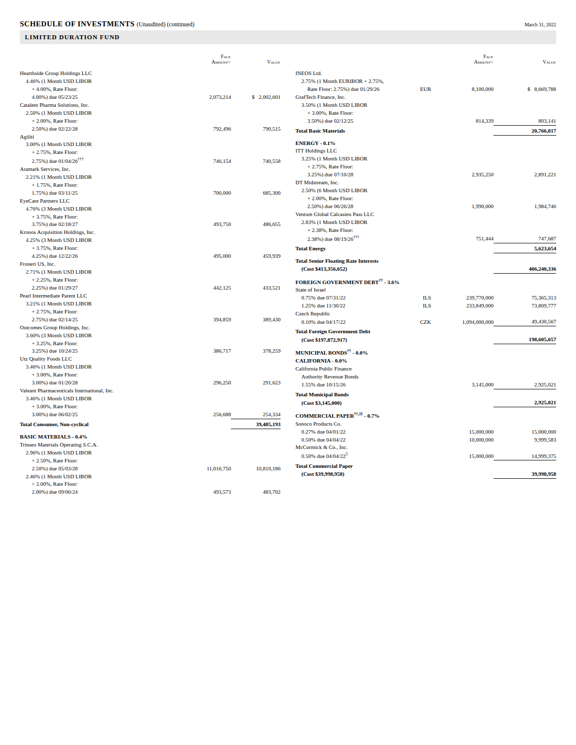SCHEDULE OF INVESTMENTS (Unaudited) (continued)
March 31, 2022
LIMITED DURATION FUND
| | | Face Amount~ | Value |
| --- | --- | --- | --- |
| Hearthside Group Holdings LLC | | | |
| 4.46% (1 Month USD LIBOR | | | |
| + 4.00%, Rate Floor: | | | |
| 4.00%) due 05/23/25 | | 2,073,214 | $ 2,002,601 |
| Catalent Pharma Solutions, Inc. | | | |
| 2.50% (1 Month USD LIBOR | | | |
| + 2.00%, Rate Floor: | | | |
| 2.50%) due 02/22/28 | | 792,496 | 790,515 |
| Agiliti | | | |
| 3.00% (1 Month USD LIBOR | | | |
| + 2.75%, Rate Floor: | | | |
| 2.75%) due 01/04/26 ††† | | 746,154 | 740,558 |
| Aramark Services, Inc. | | | |
| 2.21% (1 Month USD LIBOR | | | |
| + 1.75%, Rate Floor: | | | |
| 1.75%) due 03/11/25 | | 700,000 | 685,300 |
| EyeCare Partners LLC | | | |
| 4.76% (3 Month USD LIBOR | | | |
| + 3.75%, Rate Floor: | | | |
| 3.75%) due 02/18/27 | | 493,750 | 486,655 |
| Kronos Acquisition Holdings, Inc. | | | |
| 4.25% (3 Month USD LIBOR | | | |
| + 3.75%, Rate Floor: | | | |
| 4.25%) due 12/22/26 | | 495,000 | 459,939 |
| Froneri US, Inc. | | | |
| 2.71% (1 Month USD LIBOR | | | |
| + 2.25%, Rate Floor: | | | |
| 2.25%) due 01/29/27 | | 442,125 | 433,521 |
| Pearl Intermediate Parent LLC | | | |
| 3.21% (1 Month USD LIBOR | | | |
| + 2.75%, Rate Floor: | | | |
| 2.75%) due 02/14/25 | | 394,859 | 389,430 |
| Outcomes Group Holdings, Inc. | | | |
| 3.60% (3 Month USD LIBOR | | | |
| + 3.25%, Rate Floor: | | | |
| 3.25%) due 10/24/25 | | 386,717 | 378,259 |
| Utz Quality Foods LLC | | | |
| 3.46% (1 Month USD LIBOR | | | |
| + 3.00%, Rate Floor: | | | |
| 3.00%) due 01/20/28 | | 296,250 | 291,623 |
| Valeant Pharmaceuticals International, Inc. | | | |
| 3.46% (1 Month USD LIBOR | | | |
| + 3.00%, Rate Floor: | | | |
| 3.00%) due 06/02/25 | | 256,688 | 254,334 |
| Total Consumer, Non-cyclical | | | 39,485,193 |
| BASIC MATERIALS - 0.4% | | | |
| Trinseo Materials Operating S.C.A. | | | |
| 2.96% (1 Month USD LIBOR | | | |
| + 2.50%, Rate Floor: | | | |
| 2.50%) due 05/03/28 | | 11,016,750 | 10,810,186 |
| 2.46% (1 Month USD LIBOR | | | |
| + 2.00%, Rate Floor: | | | |
| 2.00%) due 09/06/24 | | 493,573 | 483,702 |
| | | Face Amount~ | Value |
| --- | --- | --- | --- |
| INEOS Ltd. | | | |
| 2.75% (1 Month EURIBOR + 2.75%, | | | |
| Rate Floor: 2.75%) due 01/29/26 | EUR | 8,100,000 | $ 8,669,788 |
| GrafTech Finance, Inc. | | | |
| 3.50% (1 Month USD LIBOR | | | |
| + 3.00%, Rate Floor: | | | |
| 3.50%) due 02/12/25 | | 814,339 | 803,141 |
| Total Basic Materials | | | 20,766,817 |
| ENERGY - 0.1% | | | |
| ITT Holdings LLC | | | |
| 3.25% (1 Month USD LIBOR | | | |
| + 2.75%, Rate Floor: | | | |
| 3.25%) due 07/10/28 | | 2,935,250 | 2,891,221 |
| DT Midstream, Inc. | | | |
| 2.50% (6 Month USD LIBOR | | | |
| + 2.00%, Rate Floor: | | | |
| 2.50%) due 06/26/28 | | 1,990,000 | 1,984,746 |
| Venture Global Calcasieu Pass LLC | | | |
| 2.83% (1 Month USD LIBOR | | | |
| + 2.38%, Rate Floor: | | | |
| 2.38%) due 08/19/26 ††† | | 751,444 | 747,687 |
| Total Energy | | | 5,623,654 |
| Total Senior Floating Rate Interests | | | |
| (Cost $413,356,652) | | | 406,240,336 |
| FOREIGN GOVERNMENT DEBT †† - 3.6% |
| State of Israel | | | |
| 0.75% due 07/31/22 | ILS | 239,770,000 | 75,365,313 |
| 1.25% due 11/30/22 | ILS | 233,849,000 | 73,809,777 |
| Czech Republic | | | |
| 0.10% due 04/17/22 | CZK | 1,094,000,000 | 49,430,567 |
| Total Foreign Government Debt | | | |
| (Cost $197,872,917) | | | 198,605,657 |
| MUNICIPAL BONDS †† - 0.0% |
| CALIFORNIA - 0.0% | | | |
| California Public Finance | | | |
| Authority Revenue Bonds | | | |
| 1.55% due 10/15/26 | | 3,145,000 | 2,925,021 |
| Total Municipal Bonds | | | |
| (Cost $3,145,000) | | | 2,925,021 |
| COMMERCIAL PAPER ††,11 - 0.7% |
| Sonoco Products Co. | | | |
| 0.27% due 04/01/22 | | 15,000,000 | 15,000,000 |
| 0.50% due 04/04/22 | | 10,000,000 | 9,999,583 |
| McCormick & Co., Inc. | | | |
| 0.50% due 04/04/22 5 | | 15,000,000 | 14,999,375 |
| Total Commercial Paper | | | |
| (Cost $39,998,958) | | | 39,998,958 |